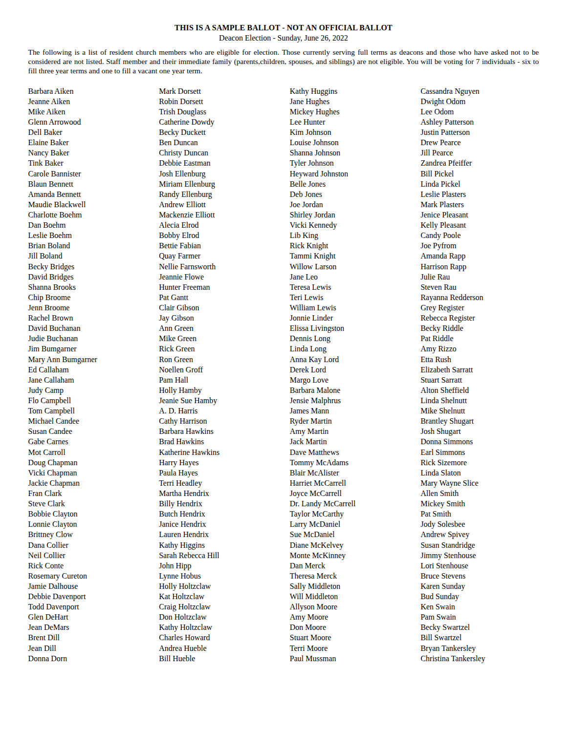This is a Sample Ballot - Not an Official Ballot
Deacon Election - Sunday, June 26, 2022
The following is a list of resident church members who are eligible for election. Those currently serving full terms as deacons and those who have asked not to be considered are not listed. Staff member and their immediate family (parents,children, spouses, and siblings) are not eligible. You will be voting for 7 individuals - six to fill three year terms and one to fill a vacant one year term.
Barbara Aiken
Jeanne Aiken
Mike Aiken
Glenn Arrowood
Dell Baker
Elaine Baker
Nancy Baker
Tink Baker
Carole Bannister
Blaun Bennett
Amanda Bennett
Maudie Blackwell
Charlotte Boehm
Dan Boehm
Leslie Boehm
Brian Boland
Jill Boland
Becky Bridges
David Bridges
Shanna Brooks
Chip Broome
Jenn Broome
Rachel Brown
David Buchanan
Judie Buchanan
Jim Bumgarner
Mary Ann Bumgarner
Ed Callaham
Jane Callaham
Judy Camp
Flo Campbell
Tom Campbell
Michael Candee
Susan Candee
Gabe Carnes
Mot Carroll
Doug Chapman
Vicki Chapman
Jackie Chapman
Fran Clark
Steve Clark
Bobbie Clayton
Lonnie Clayton
Brittney Clow
Dana Collier
Neil Collier
Rick Conte
Rosemary Cureton
Jamie Dalhouse
Debbie Davenport
Todd Davenport
Glen DeHart
Jean DeMars
Brent Dill
Jean Dill
Donna Dorn
Mark Dorsett
Robin Dorsett
Trish Douglass
Catherine Dowdy
Becky Duckett
Ben Duncan
Christy Duncan
Debbie Eastman
Josh Ellenburg
Miriam Ellenburg
Randy Ellenburg
Andrew Elliott
Mackenzie Elliott
Alecia Elrod
Bobby Elrod
Bettie Fabian
Quay Farmer
Nellie Farnsworth
Jeannie Flowe
Hunter Freeman
Pat Gantt
Clair Gibson
Jay Gibson
Ann Green
Mike Green
Rick Green
Ron Green
Noellen Groff
Pam Hall
Holly Hamby
Jeanie Sue Hamby
A. D. Harris
Cathy Harrison
Barbara Hawkins
Brad Hawkins
Katherine Hawkins
Harry Hayes
Paula Hayes
Terri Headley
Martha Hendrix
Billy Hendrix
Butch Hendrix
Janice Hendrix
Lauren Hendrix
Kathy Higgins
Sarah Rebecca Hill
John Hipp
Lynne Hobus
Holly Holtzclaw
Kat Holtzclaw
Craig Holtzclaw
Don Holtzclaw
Kathy Holtzclaw
Charles Howard
Andrea Hueble
Bill Hueble
Kathy Huggins
Jane Hughes
Mickey Hughes
Lee Hunter
Kim Johnson
Louise Johnson
Shanna Johnson
Tyler Johnson
Heyward Johnston
Belle Jones
Deb Jones
Joe Jordan
Shirley Jordan
Vicki Kennedy
Lib King
Rick Knight
Tammi Knight
Willow Larson
Jane Leo
Teresa Lewis
Teri Lewis
William Lewis
Jonnie Linder
Elissa Livingston
Dennis Long
Linda Long
Anna Kay Lord
Derek Lord
Margo Love
Barbara Malone
Jensie Malphrus
James Mann
Ryder Martin
Amy Martin
Jack Martin
Dave Matthews
Tommy McAdams
Blair McAlister
Harriet McCarrell
Joyce McCarrell
Dr. Landy McCarrell
Taylor McCarthy
Larry McDaniel
Sue McDaniel
Diane McKelvey
Monte McKinney
Dan Merck
Theresa Merck
Sally Middleton
Will Middleton
Allyson Moore
Amy Moore
Don Moore
Stuart Moore
Terri Moore
Paul Mussman
Cassandra Nguyen
Dwight Odom
Lee Odom
Ashley Patterson
Justin Patterson
Drew Pearce
Jill Pearce
Zandrea Pfeiffer
Bill Pickel
Linda Pickel
Leslie Plasters
Mark Plasters
Jenice Pleasant
Kelly Pleasant
Candy Poole
Joe Pyfrom
Amanda Rapp
Harrison Rapp
Julie Rau
Steven Rau
Rayanna Redderson
Grey Register
Rebecca Register
Becky Riddle
Pat Riddle
Amy Rizzo
Etta Rush
Elizabeth Sarratt
Stuart Sarratt
Alton Sheffield
Linda Shelnutt
Mike Shelnutt
Brantley Shugart
Josh Shugart
Donna Simmons
Earl Simmons
Rick Sizemore
Linda Slaton
Mary Wayne Slice
Allen Smith
Mickey Smith
Pat Smith
Jody Solesbee
Andrew Spivey
Susan Standridge
Jimmy Stenhouse
Lori Stenhouse
Bruce Stevens
Karen Sunday
Bud Sunday
Ken Swain
Pam Swain
Becky Swartzel
Bill Swartzel
Bryan Tankersley
Christina Tankersley